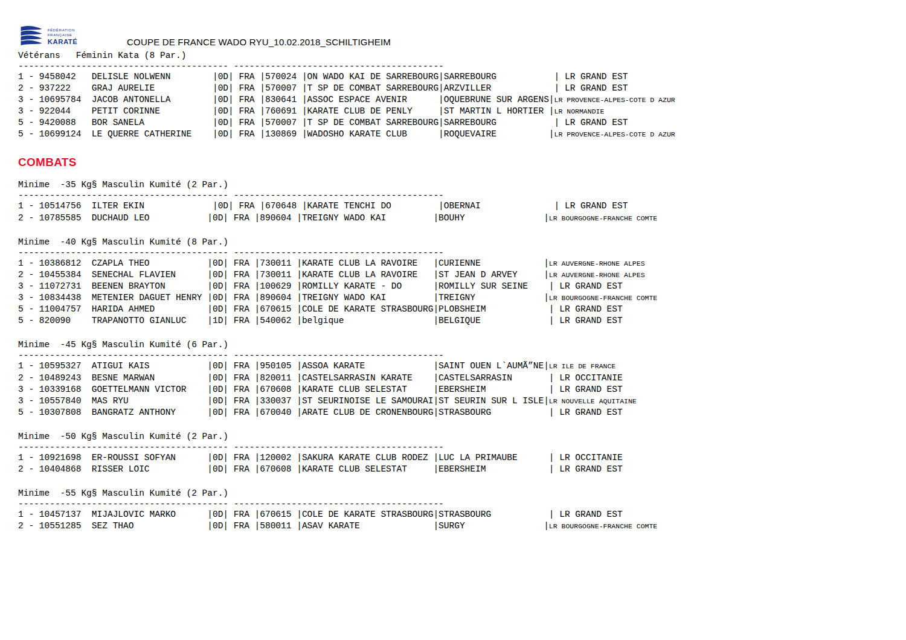FÉDÉRATION FRANÇAISE KARATÉ
COUPE DE FRANCE WADO RYU_10.02.2018_SCHILTIGHEIM
Vétérans Féminin Kata (8 Par.)
---------------------------------------- ----------------------------------------
1 - 9458042   DELISLE NOLWENN        |0D| FRA |570024 |ON WADO KAI DE SARREBOURG|SARREBOURG           | LR GRAND EST
2 - 937222    GRAJ AURELIE           |0D| FRA |570007 |T SP DE COMBAT SARREBOURG|ARZVILLER            | LR GRAND EST
3 - 10695784  JACOB ANTONELLA        |0D| FRA |830641 |ASSOC ESPACE AVENIR      |OQUEBRUNE SUR ARGENS|LR PROVENCE-ALPES-COTE D AZUR
3 - 922044    PETIT CORINNE          |0D| FRA |760691 |KARATE CLUB DE PENLY     |ST MARTIN L HORTIER |LR NORMANDIE
5 - 9420088   BOR SANELA             |0D| FRA |570007 |T SP DE COMBAT SARREBOURG|SARREBOURG           | LR GRAND EST
5 - 10699124  LE QUERRE CATHERINE    |0D| FRA |130869 |WADOSHO KARATE CLUB      |ROQUEVAIRE          |LR PROVENCE-ALPES-COTE D AZUR
COMBATS
Minime -35 Kg§ Masculin Kumité (2 Par.)
---------------------------------------- ----------------------------------------
1 - 10514756  ILTER EKIN             |0D| FRA |670648 |KARATE TENCHI DO         |OBERNAI              | LR GRAND EST
2 - 10785585  DUCHAUD LEO           |0D| FRA |890604 |TREIGNY WADO KAI         |BOUHY               |LR BOURGOGNE-FRANCHE COMTE
Minime -40 Kg§ Masculin Kumité (8 Par.)
---------------------------------------- ----------------------------------------
1 - 10386812  CZAPLA THEO           |0D| FRA |730011 |KARATE CLUB LA RAVOIRE   |CURIENNE            |LR AUVERGNE-RHONE ALPES
2 - 10455384  SENECHAL FLAVIEN      |0D| FRA |730011 |KARATE CLUB LA RAVOIRE   |ST JEAN D ARVEY     |LR AUVERGNE-RHONE ALPES
3 - 11072731  BEENEN BRAYTON        |0D| FRA |100629 |ROMILLY KARATE - DO      |ROMILLY SUR SEINE    | LR GRAND EST
3 - 10834438  METENIER DAGUET HENRY |0D| FRA |890604 |TREIGNY WADO KAI         |TREIGNY             |LR BOURGOGNE-FRANCHE COMTE
5 - 11004757  HARIDA AHMED          |0D| FRA |670615 |COLE DE KARATE STRASBOURG|PLOBSHEIM            | LR GRAND EST
5 - 820090    TRAPANOTTO GIANLUC    |1D| FRA |540062 |belgique                 |BELGIQUE             | LR GRAND EST
Minime -45 Kg§ Masculin Kumité (6 Par.)
---------------------------------------- ----------------------------------------
1 - 10595327  ATIGUI KAIS           |0D| FRA |950105 |ASSOA KARATE             |SAINT OUEN L`AUMÃ”NE|LR ILE DE FRANCE
2 - 10489243  BESNE MARWAN          |0D| FRA |820011 |CASTELSARRASIN KARATE    |CASTELSARRASIN       | LR OCCITANIE
3 - 10339168  GOETTELMANN VICTOR    |0D| FRA |670608 |KARATE CLUB SELESTAT     |EBERSHEIM            | LR GRAND EST
3 - 10557840  MAS RYU               |0D| FRA |330037 |ST SEURINOISE LE SAMOURAI|ST SEURIN SUR L ISLE|LR NOUVELLE AQUITAINE
5 - 10307808  BANGRATZ ANTHONY      |0D| FRA |670040 |ARATE CLUB DE CRONENBOURG|STRASBOURG           | LR GRAND EST
Minime -50 Kg§ Masculin Kumité (2 Par.)
---------------------------------------- ----------------------------------------
1 - 10921698  ER-ROUSSI SOFYAN      |0D| FRA |120002 |SAKURA KARATE CLUB RODEZ |LUC LA PRIMAUBE      | LR OCCITANIE
2 - 10404868  RISSER LOIC           |0D| FRA |670608 |KARATE CLUB SELESTAT     |EBERSHEIM            | LR GRAND EST
Minime -55 Kg§ Masculin Kumité (2 Par.)
---------------------------------------- ----------------------------------------
1 - 10457137  MIJAJLOVIC MARKO      |0D| FRA |670615 |COLE DE KARATE STRASBOURG|STRASBOURG           | LR GRAND EST
2 - 10551285  SEZ THAO              |0D| FRA |580011 |ASAV KARATE              |SURGY               |LR BOURGOGNE-FRANCHE COMTE